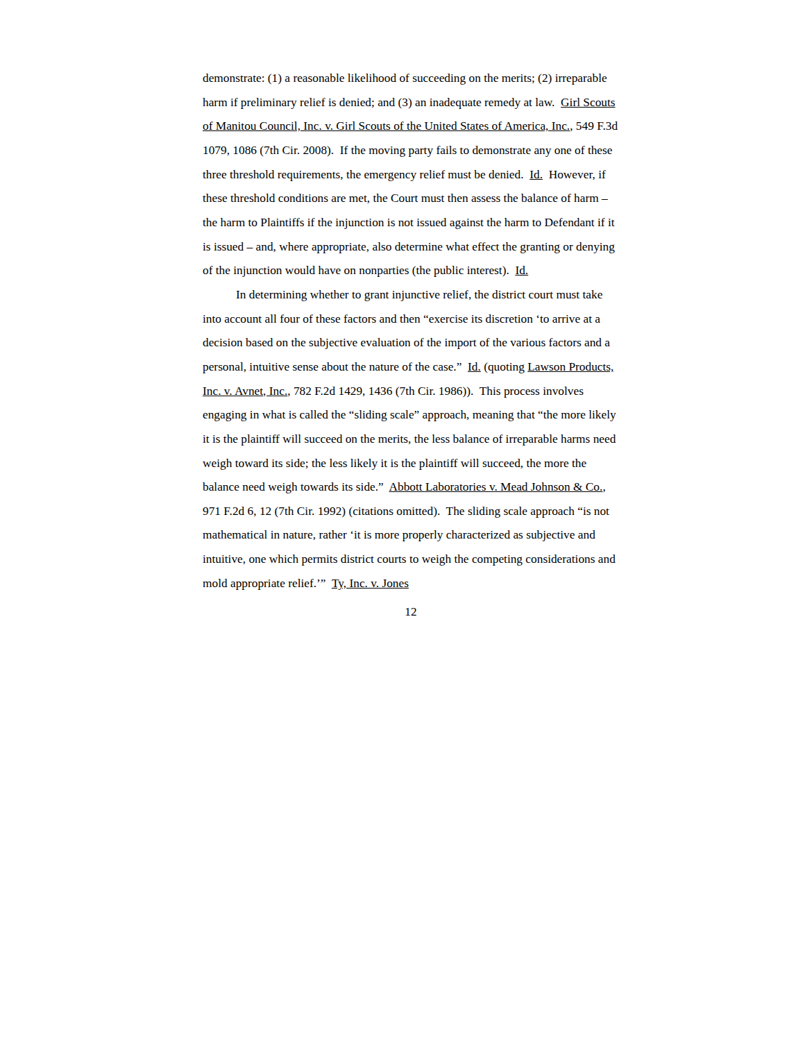demonstrate: (1) a reasonable likelihood of succeeding on the merits; (2) irreparable harm if preliminary relief is denied; and (3) an inadequate remedy at law. Girl Scouts of Manitou Council, Inc. v. Girl Scouts of the United States of America, Inc., 549 F.3d 1079, 1086 (7th Cir. 2008). If the moving party fails to demonstrate any one of these three threshold requirements, the emergency relief must be denied. Id. However, if these threshold conditions are met, the Court must then assess the balance of harm – the harm to Plaintiffs if the injunction is not issued against the harm to Defendant if it is issued – and, where appropriate, also determine what effect the granting or denying of the injunction would have on nonparties (the public interest). Id.
In determining whether to grant injunctive relief, the district court must take into account all four of these factors and then “exercise its discretion ‘to arrive at a decision based on the subjective evaluation of the import of the various factors and a personal, intuitive sense about the nature of the case.” Id. (quoting Lawson Products, Inc. v. Avnet, Inc., 782 F.2d 1429, 1436 (7th Cir. 1986)). This process involves engaging in what is called the “sliding scale” approach, meaning that “the more likely it is the plaintiff will succeed on the merits, the less balance of irreparable harms need weigh toward its side; the less likely it is the plaintiff will succeed, the more the balance need weigh towards its side.” Abbott Laboratories v. Mead Johnson & Co., 971 F.2d 6, 12 (7th Cir. 1992) (citations omitted). The sliding scale approach “is not mathematical in nature, rather ‘it is more properly characterized as subjective and intuitive, one which permits district courts to weigh the competing considerations and mold appropriate relief.’” Ty, Inc. v. Jones
12